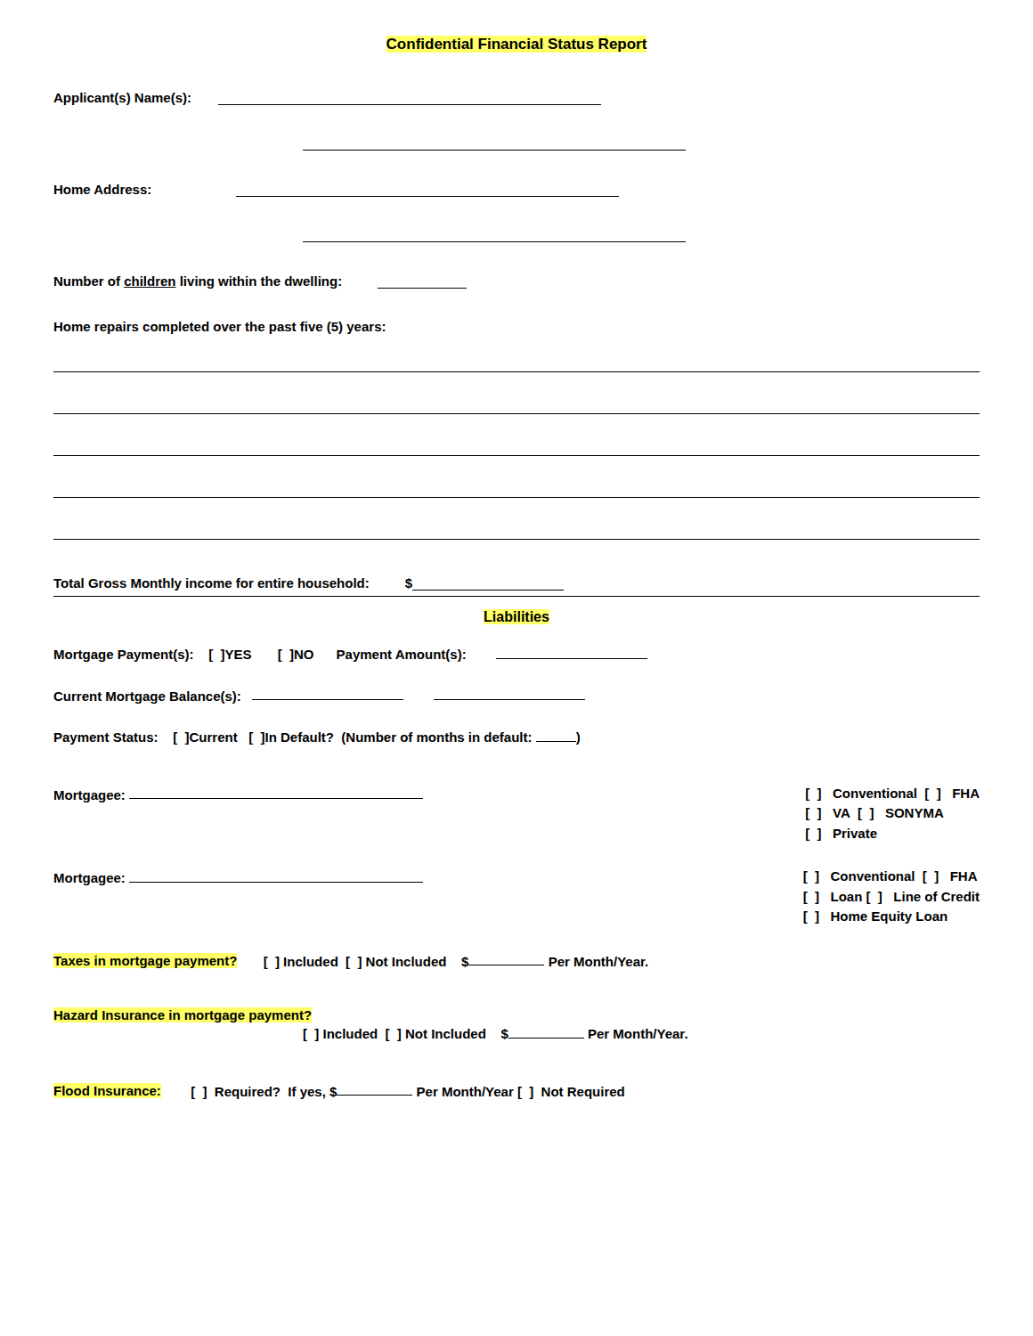Confidential Financial Status Report
Applicant(s) Name(s):
Home Address:
Number of children living within the dwelling:
Home repairs completed over the past five (5) years:
Total Gross Monthly income for entire household: $
Liabilities
Mortgage Payment(s): [ ]YES [ ]NO Payment Amount(s):
Current Mortgage Balance(s):
Payment Status: [ ]Current [ ]In Default? (Number of months in default: )
Mortgagee:
[ ] Conventional [ ] FHA
[ ] VA [ ] SONYMA
[ ] Private
Mortgagee:
[ ] Conventional [ ] FHA
[ ] Loan [ ] Line of Credit
[ ] Home Equity Loan
Taxes in mortgage payment? [ ] Included [ ] Not Included $ Per Month/Year.
Hazard Insurance in mortgage payment?
[ ] Included [ ] Not Included $ Per Month/Year.
Flood Insurance: [ ] Required? If yes, $ Per Month/Year [ ] Not Required